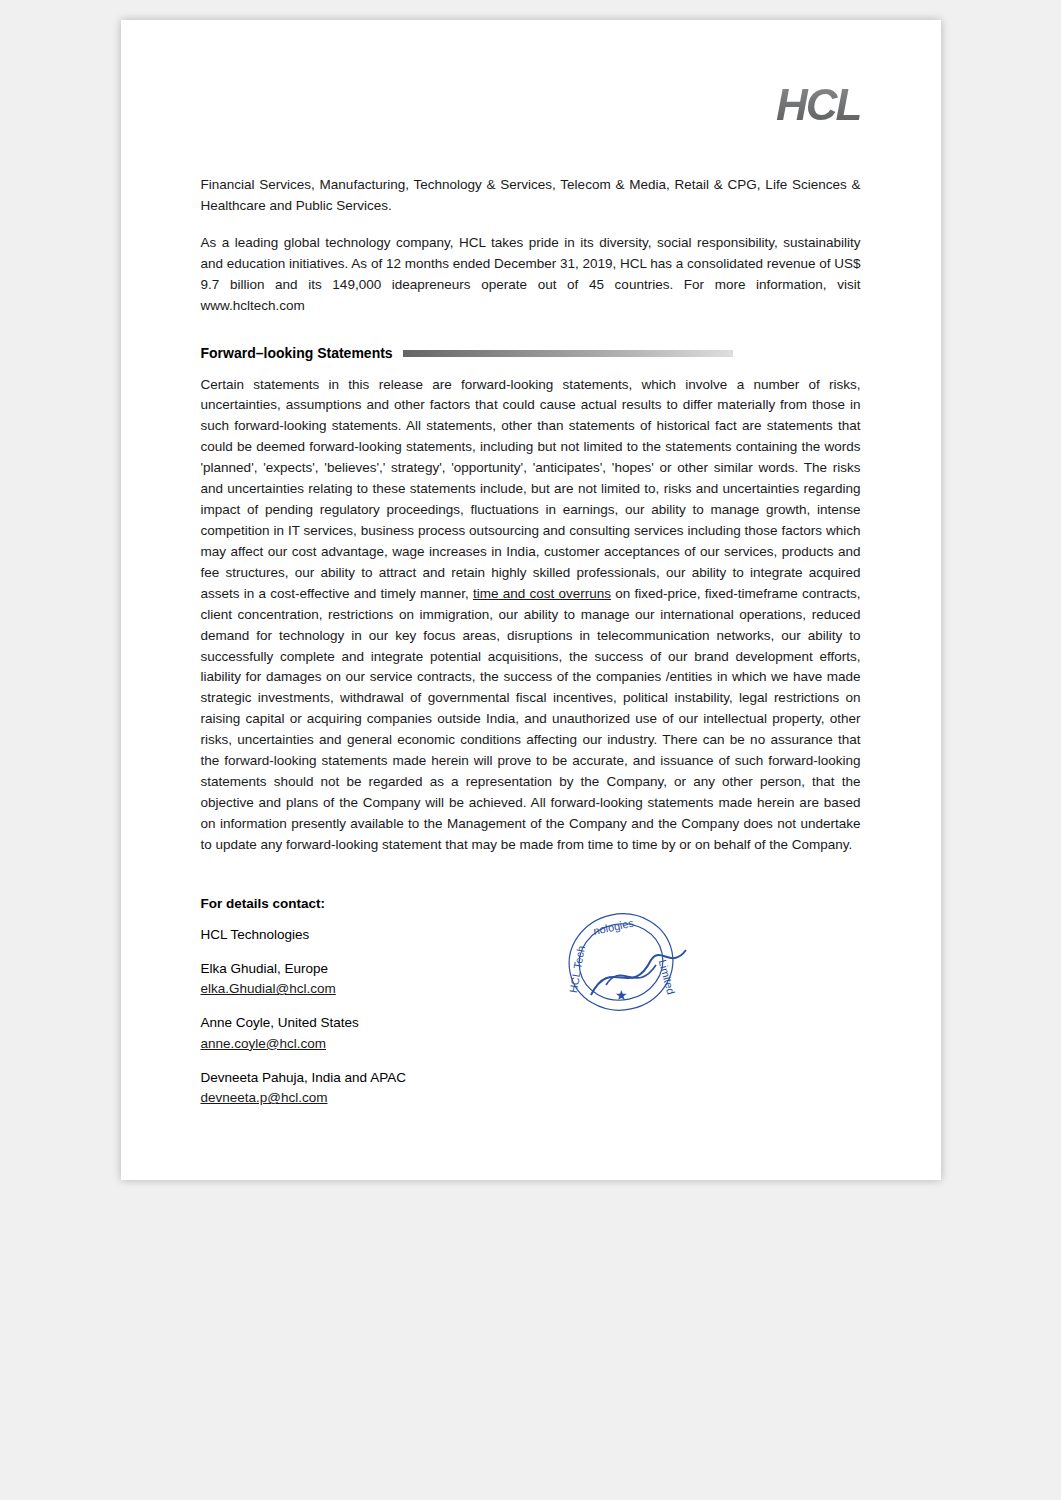HCL
Financial Services, Manufacturing, Technology & Services, Telecom & Media, Retail & CPG, Life Sciences & Healthcare and Public Services.
As a leading global technology company, HCL takes pride in its diversity, social responsibility, sustainability and education initiatives. As of 12 months ended December 31, 2019, HCL has a consolidated revenue of US$ 9.7 billion and its 149,000 ideapreneurs operate out of 45 countries. For more information, visit www.hcltech.com
Forward–looking Statements
Certain statements in this release are forward-looking statements, which involve a number of risks, uncertainties, assumptions and other factors that could cause actual results to differ materially from those in such forward-looking statements. All statements, other than statements of historical fact are statements that could be deemed forward-looking statements, including but not limited to the statements containing the words 'planned', 'expects', 'believes',' strategy', 'opportunity', 'anticipates', 'hopes' or other similar words. The risks and uncertainties relating to these statements include, but are not limited to, risks and uncertainties regarding impact of pending regulatory proceedings, fluctuations in earnings, our ability to manage growth, intense competition in IT services, business process outsourcing and consulting services including those factors which may affect our cost advantage, wage increases in India, customer acceptances of our services, products and fee structures, our ability to attract and retain highly skilled professionals, our ability to integrate acquired assets in a cost-effective and timely manner, time and cost overruns on fixed-price, fixed-timeframe contracts, client concentration, restrictions on immigration, our ability to manage our international operations, reduced demand for technology in our key focus areas, disruptions in telecommunication networks, our ability to successfully complete and integrate potential acquisitions, the success of our brand development efforts, liability for damages on our service contracts, the success of the companies /entities in which we have made strategic investments, withdrawal of governmental fiscal incentives, political instability, legal restrictions on raising capital or acquiring companies outside India, and unauthorized use of our intellectual property, other risks, uncertainties and general economic conditions affecting our industry. There can be no assurance that the forward-looking statements made herein will prove to be accurate, and issuance of such forward-looking statements should not be regarded as a representation by the Company, or any other person, that the objective and plans of the Company will be achieved. All forward-looking statements made herein are based on information presently available to the Management of the Company and the Company does not undertake to update any forward-looking statement that may be made from time to time by or on behalf of the Company.
For details contact:
HCL Technologies
Elka Ghudial, Europe
elka.Ghudial@hcl.com
Anne Coyle, United States
anne.coyle@hcl.com
Devneeta Pahuja, India and APAC
devneeta.p@hcl.com
nologies HCL Tech Limited ★